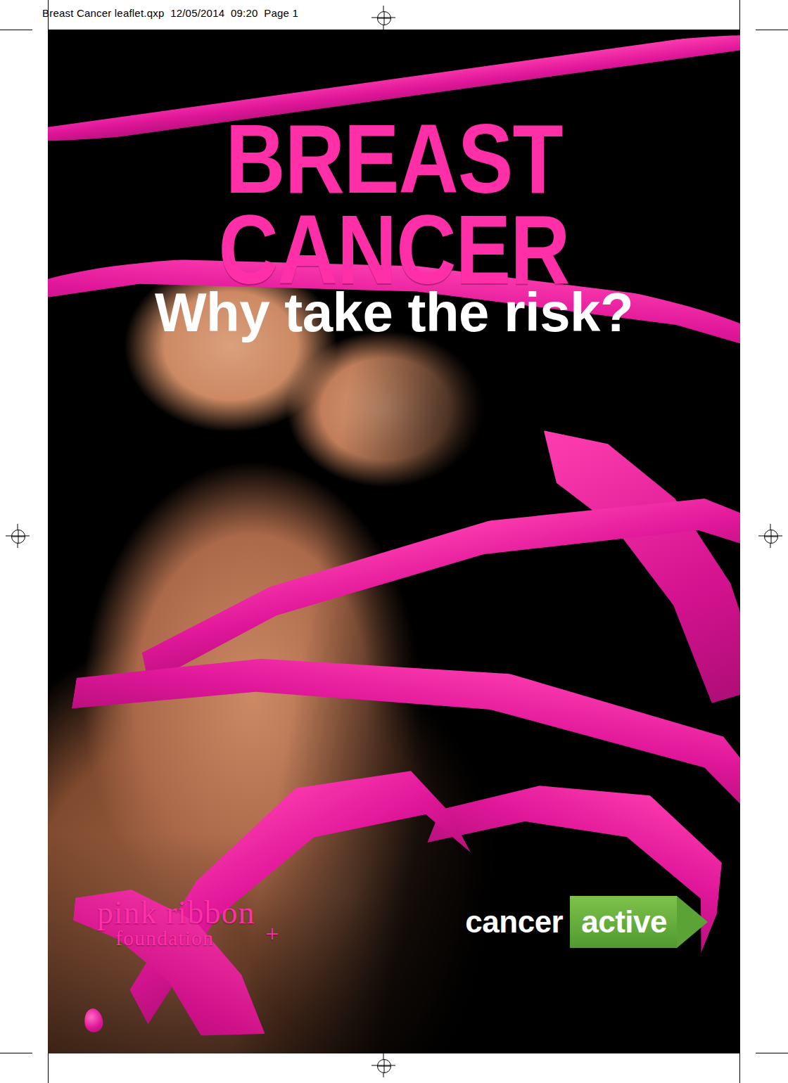Breast Cancer leaflet.qxp 12/05/2014 09:20 Page 1
Breast Cancer
Why take the risk?
pink ribbon foundation +
cancer active